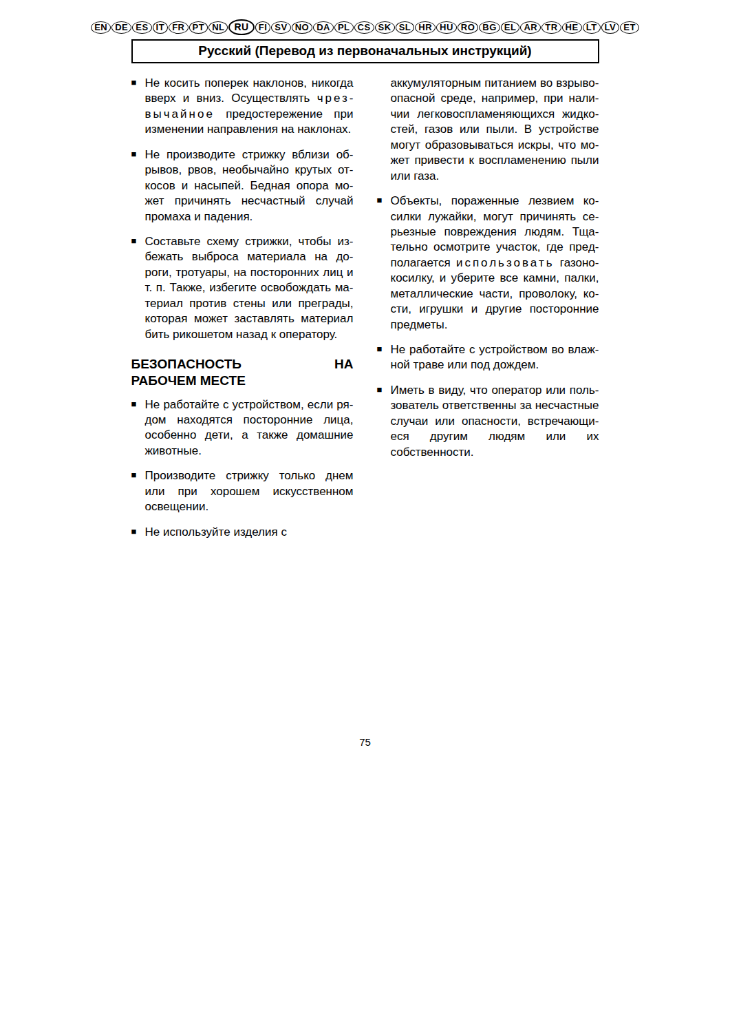EN DE ES IT FR PT NL RU FI SV NO DA PL CS SK SL HR HU RO BG EL AR TR HE LT LV ET
Русский (Перевод из первоначальных инструкций)
Не косить поперек наклонов, никогда вверх и вниз. Осуществлять чрезвычайное предостережение при изменении направления на наклонах.
Не производите стрижку вблизи обрывов, рвов, необычайно крутых откосов и насыпей. Бедная опора может причинять несчастный случай промаха и падения.
Составьте схему стрижки, чтобы избежать выброса материала на дороги, тротуары, на посторонних лиц и т. п. Также, избегите освобождать материал против стены или преграды, которая может заставлять материал бить рикошетом назад к оператору.
БЕЗОПАСНОСТЬ НА
РАБОЧЕМ МЕСТЕ
Не работайте с устройством, если рядом находятся посторонние лица, особенно дети, а также домашние животные.
Производите стрижку только днем или при хорошем искусственном освещении.
Не используйте изделия с
аккумуляторным питанием во взрывоопасной среде, например, при наличии легковоспламеняющихся жидкостей, газов или пыли. В устройстве могут образовываться искры, что может привести к воспламенению пыли или газа.
Объекты, пораженные лезвием косилки лужайки, могут причинять серьезные повреждения людям. Тщательно осмотрите участок, где предполагается использовать газонокосилку, и уберите все камни, палки, металлические части, проволоку, кости, игрушки и другие посторонние предметы.
Не работайте с устройством во влажной траве или под дождем.
Иметь в виду, что оператор или пользователь ответственны за несчастные случаи или опасности, встречающиеся другим людям или их собственности.
75